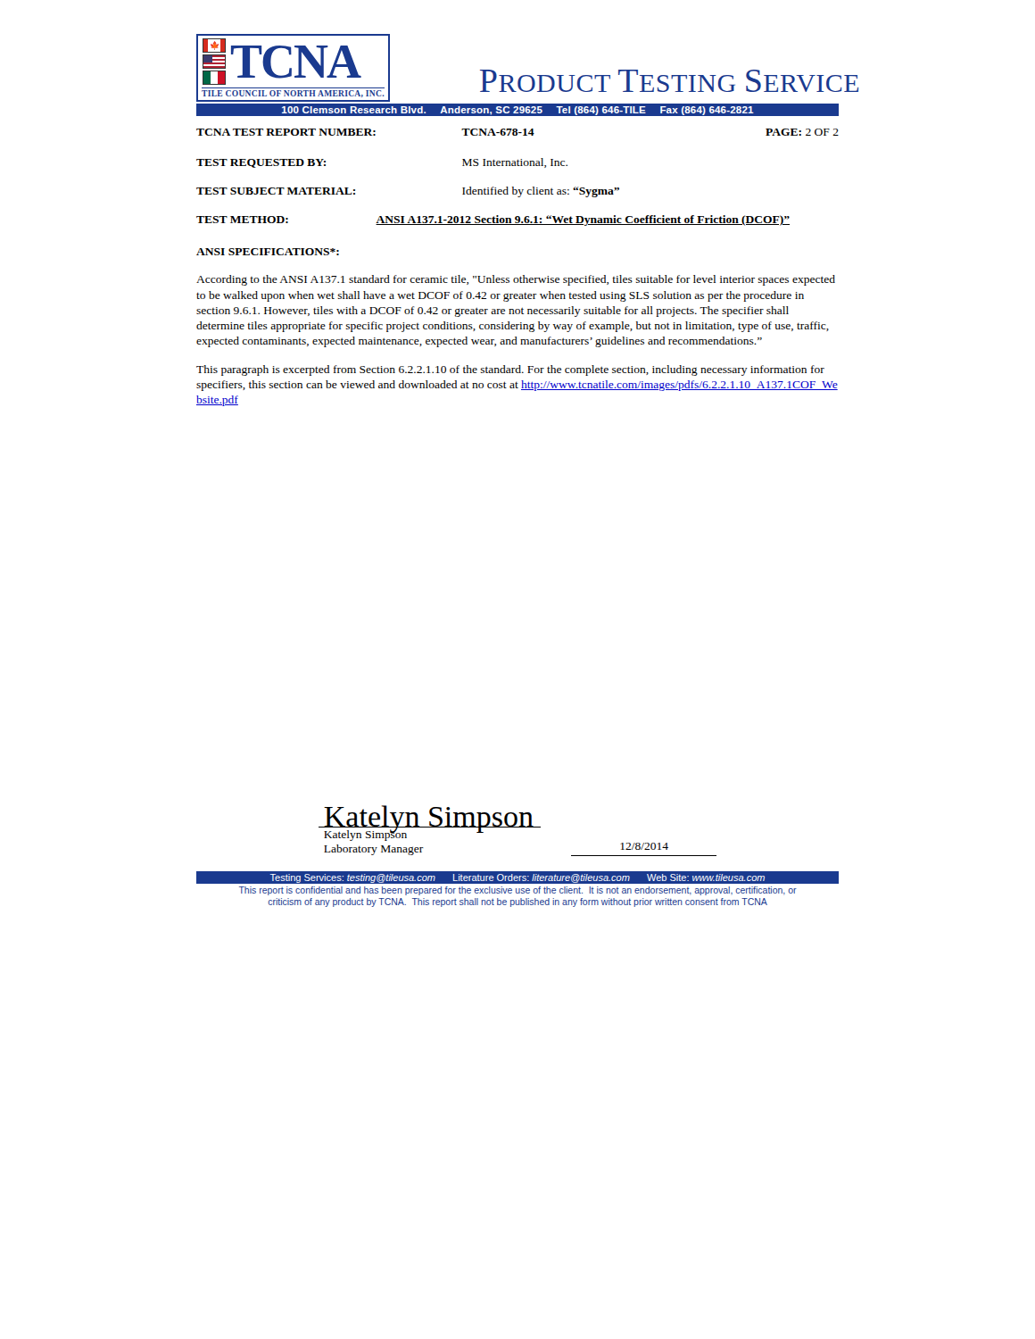TCNA
TILE COUNCIL OF NORTH AMERICA, INC.
PRODUCT TESTING SERVICE
100 Clemson Research Blvd. Anderson, SC 29625 Tel (864) 646-TILE Fax (864) 646-2821
TCNA TEST REPORT NUMBER:
TCNA-678-14
PAGE: 2 OF 2
TEST REQUESTED BY:
MS International, Inc.
TEST SUBJECT MATERIAL:
Identified by client as: “Sygma”
TEST METHOD:
ANSI A137.1-2012 Section 9.6.1: “Wet Dynamic Coefficient of Friction (DCOF)”
ANSI SPECIFICATIONS*:
According to the ANSI A137.1 standard for ceramic tile, "Unless otherwise specified, tiles suitable for level interior spaces expected to be walked upon when wet shall have a wet DCOF of 0.42 or greater when tested using SLS solution as per the procedure in section 9.6.1. However, tiles with a DCOF of 0.42 or greater are not necessarily suitable for all projects. The specifier shall determine tiles appropriate for specific project conditions, considering by way of example, but not in limitation, type of use, traffic, expected contaminants, expected maintenance, expected wear, and manufacturers’ guidelines and recommendations.”
This paragraph is excerpted from Section 6.2.2.1.10 of the standard. For the complete section, including necessary information for specifiers, this section can be viewed and downloaded at no cost at http://www.tcnatile.com/images/pdfs/6.2.2.1.10_A137.1COF_Website.pdf
Katelyn Simpson
Katelyn Simpson
Laboratory Manager
12/8/2014
Testing Services: testing@tileusa.com Literature Orders: literature@tileusa.com Web Site: www.tileusa.com
This report is confidential and has been prepared for the exclusive use of the client. It is not an endorsement, approval, certification, or
criticism of any product by TCNA. This report shall not be published in any form without prior written consent from TCNA